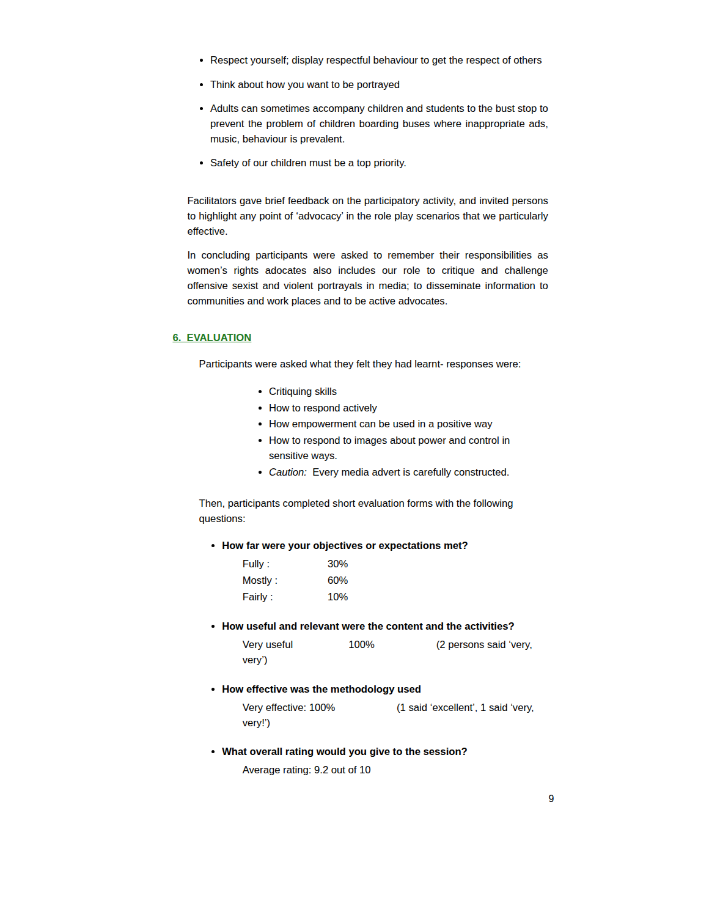Respect yourself; display respectful behaviour to get the respect of others
Think about how you want to be portrayed
Adults can sometimes accompany children and students to the bust stop to prevent the problem of children boarding buses where inappropriate ads, music, behaviour is prevalent.
Safety of our children must be a top priority.
Facilitators gave brief feedback on the participatory activity, and invited persons to highlight any point of ‘advocacy’ in the role play scenarios that we particularly effective.
In concluding participants were asked to remember their responsibilities as women’s rights adocates also includes our role to critique and challenge offensive sexist and violent portrayals in media; to disseminate information to communities and work places and to be active advocates.
6. EVALUATION
Participants were asked what they felt they had learnt- responses were:
Critiquing skills
How to respond actively
How empowerment can be used in a positive way
How to respond to images about power and control in sensitive ways.
Caution: Every media advert is carefully constructed.
Then, participants completed short evaluation forms with the following questions:
How far were your objectives or expectations met?
| Fully : | 30% |
| Mostly : | 60% |
| Fairly : | 10% |
How useful and relevant were the content and the activities?
Very useful 100% (2 persons said ‘very, very’)
How effective was the methodology used
Very effective: 100% (1 said ‘excellent’, 1 said ‘very, very!’)
What overall rating would you give to the session?
Average rating: 9.2 out of 10
9